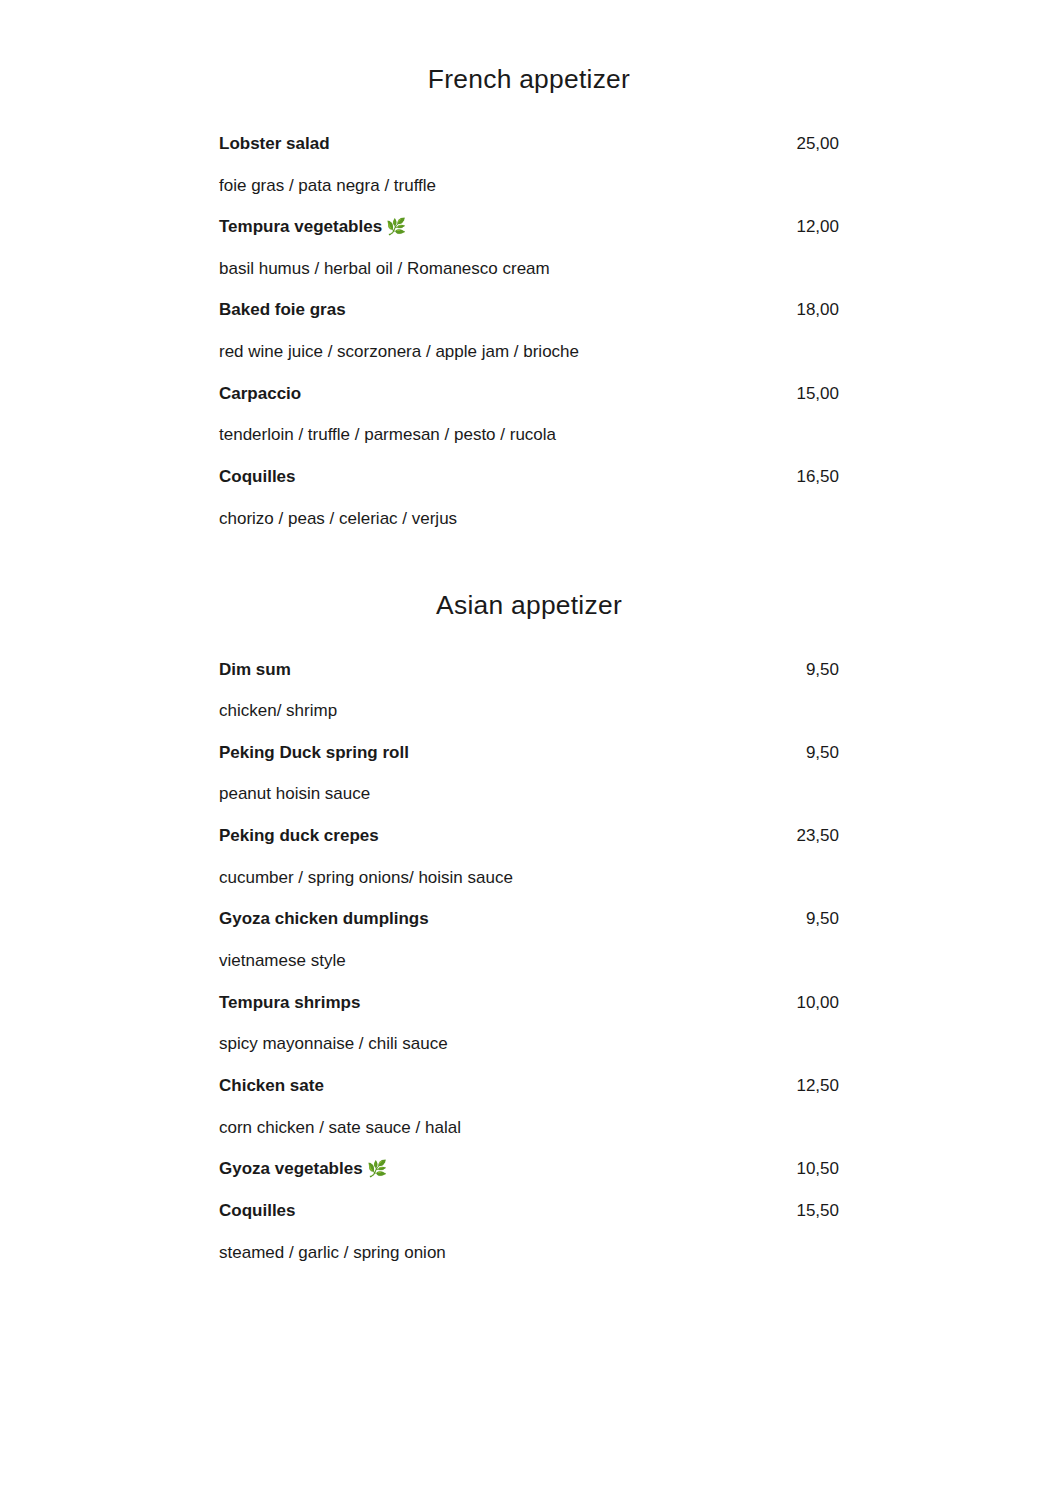French appetizer
Lobster salad 25,00
foie gras / pata negra / truffle
Tempura vegetables 12,00
basil humus / herbal oil / Romanesco cream
Baked foie gras 18,00
red wine juice / scorzonera / apple jam / brioche
Carpaccio 15,00
tenderloin / truffle / parmesan / pesto / rucola
Coquilles 16,50
chorizo / peas / celeriac / verjus
Asian appetizer
Dim sum 9,50
chicken/ shrimp
Peking Duck spring roll 9,50
peanut hoisin sauce
Peking duck crepes 23,50
cucumber / spring onions/ hoisin sauce
Gyoza chicken dumplings 9,50
vietnamese style
Tempura shrimps 10,00
spicy mayonnaise / chili sauce
Chicken sate 12,50
corn chicken / sate sauce / halal
Gyoza vegetables 10,50
Coquilles 15,50
steamed / garlic / spring onion